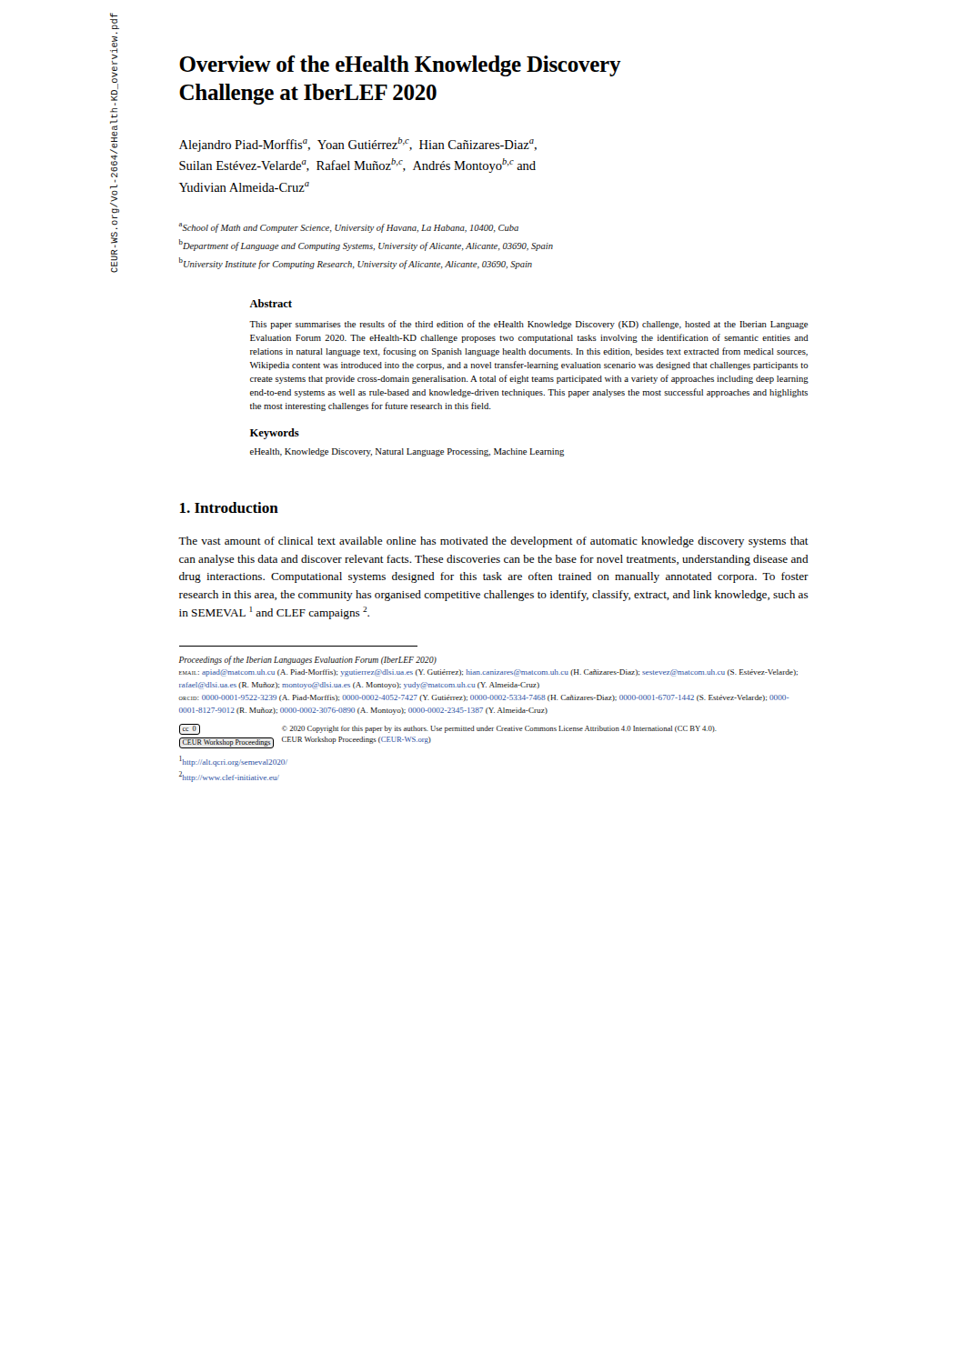CEUR-WS.org/Vol-2664/eHealth-KD_overview.pdf
Overview of the eHealth Knowledge Discovery
Challenge at IberLEF 2020
Alejandro Piad-Morffisa, Yoan Gutiérrezb,c, Hian Cañizares-Diaza,
Suilan Estévez-Velardea, Rafael Muñozb,c, Andrés Montoyob,c and
Yudivian Almeida-Cruza
aSchool of Math and Computer Science, University of Havana, La Habana, 10400, Cuba
bDepartment of Language and Computing Systems, University of Alicante, Alicante, 03690, Spain
bUniversity Institute for Computing Research, University of Alicante, Alicante, 03690, Spain
Abstract
This paper summarises the results of the third edition of the eHealth Knowledge Discovery (KD) challenge, hosted at the Iberian Language Evaluation Forum 2020. The eHealth-KD challenge proposes two computational tasks involving the identification of semantic entities and relations in natural language text, focusing on Spanish language health documents. In this edition, besides text extracted from medical sources, Wikipedia content was introduced into the corpus, and a novel transfer-learning evaluation scenario was designed that challenges participants to create systems that provide cross-domain generalisation. A total of eight teams participated with a variety of approaches including deep learning end-to-end systems as well as rule-based and knowledge-driven techniques. This paper analyses the most successful approaches and highlights the most interesting challenges for future research in this field.
Keywords
eHealth, Knowledge Discovery, Natural Language Processing, Machine Learning
1. Introduction
The vast amount of clinical text available online has motivated the development of automatic knowledge discovery systems that can analyse this data and discover relevant facts. These discoveries can be the base for novel treatments, understanding disease and drug interactions. Computational systems designed for this task are often trained on manually annotated corpora. To foster research in this area, the community has organised competitive challenges to identify, classify, extract, and link knowledge, such as in SEMEVAL 1 and CLEF campaigns 2.
Proceedings of the Iberian Languages Evaluation Forum (IberLEF 2020)
email: apiad@matcom.uh.cu (A. Piad-Morffis); ygutierrez@dlsi.ua.es (Y. Gutiérrez); hian.canizares@matcom.uh.cu (H. Cañizares-Diaz); sestevez@matcom.uh.cu (S. Estévez-Velarde); rafael@dlsi.ua.es (R. Muñoz); montoyo@dlsi.ua.es (A. Montoyo); yudy@matcom.uh.cu (Y. Almeida-Cruz)
orcid: 0000-0001-9522-3239 (A. Piad-Morffis); 0000-0002-4052-7427 (Y. Gutiérrez); 0000-0002-5334-7468 (H. Cañizares-Diaz); 0000-0001-6707-1442 (S. Estévez-Velarde); 0000-0001-8127-9012 (R. Muñoz); 0000-0002-3076-0890 (A. Montoyo); 0000-0002-2345-1387 (Y. Almeida-Cruz)
cc 0
CEUR Workshop Proceedings
© 2020 Copyright for this paper by its authors. Use permitted under Creative Commons License Attribution 4.0 International (CC BY 4.0).
CEUR Workshop Proceedings (CEUR-WS.org)
1http://alt.qcri.org/semeval2020/
2http://www.clef-initiative.eu/